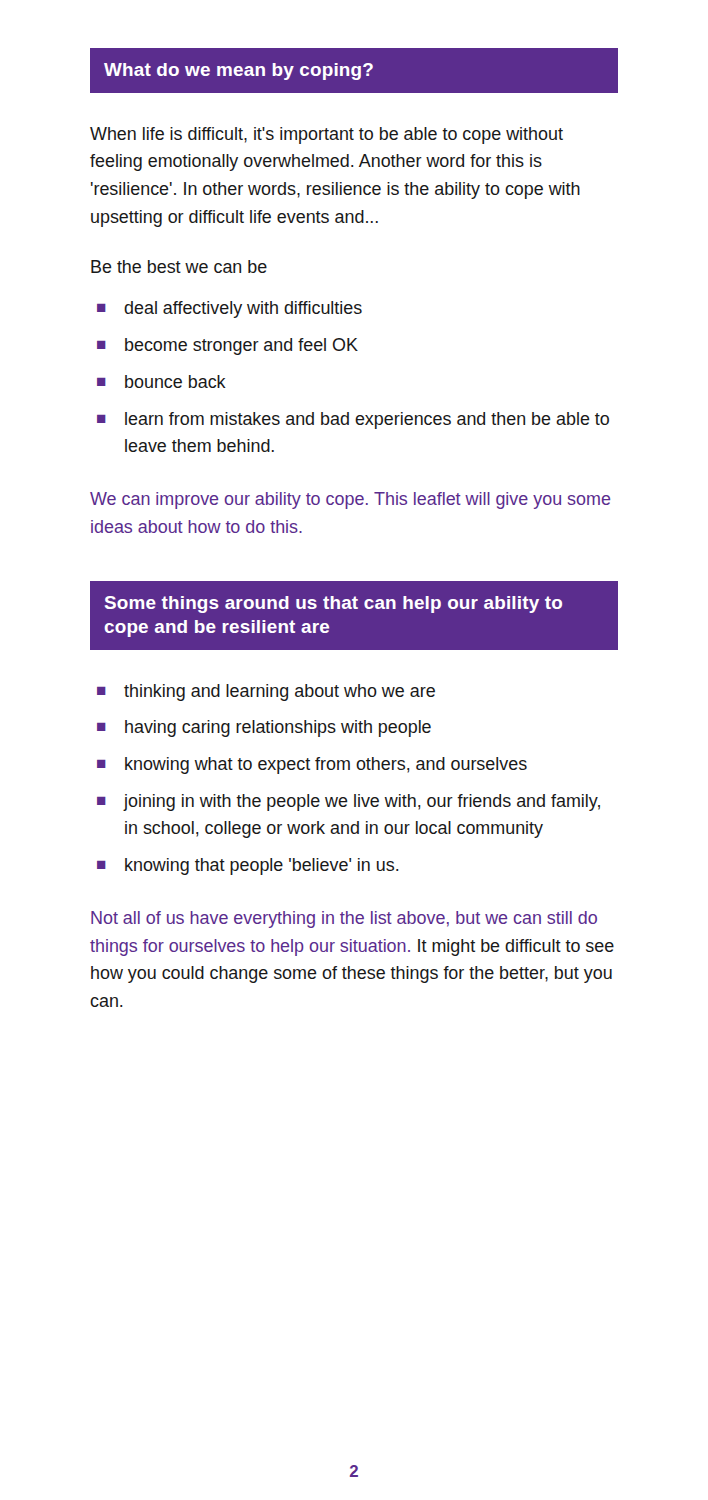What do we mean by coping?
When life is difficult, it's important to be able to cope without feeling emotionally overwhelmed. Another word for this is 'resilience'. In other words, resilience is the ability to cope with upsetting or difficult life events and...
Be the best we can be
deal affectively with difficulties
become stronger and feel OK
bounce back
learn from mistakes and bad experiences and then be able to leave them behind.
We can improve our ability to cope. This leaflet will give you some ideas about how to do this.
Some things around us that can help our ability to cope and be resilient are
thinking and learning about who we are
having caring relationships with people
knowing what to expect from others, and ourselves
joining in with the people we live with, our friends and family, in school, college or work and in our local community
knowing that people 'believe' in us.
Not all of us have everything in the list above, but we can still do things for ourselves to help our situation. It might be difficult to see how you could change some of these things for the better, but you can.
2